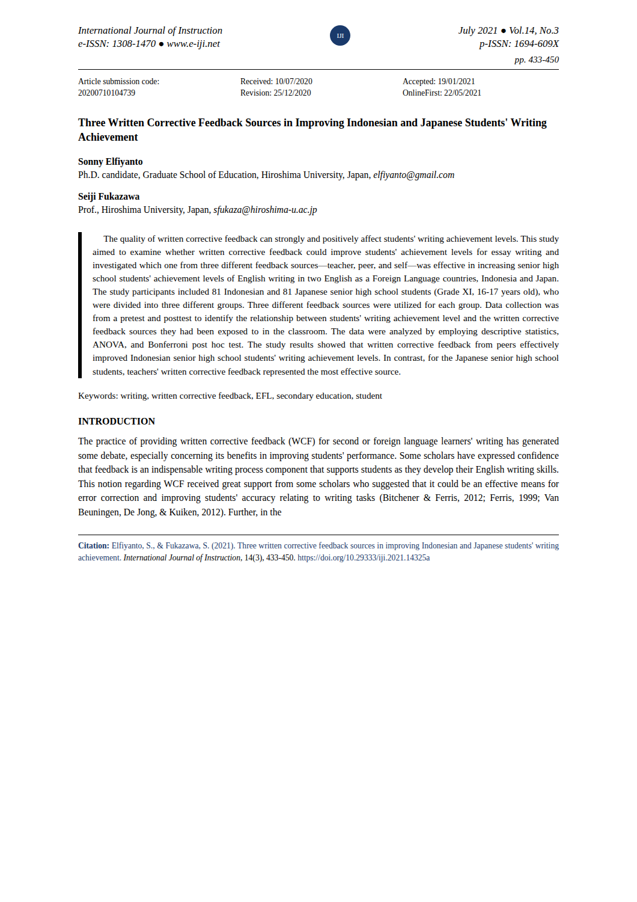International Journal of Instruction
e-ISSN: 1308-1470 ● www.e-iji.net
IJI
July 2021 ● Vol.14, No.3
p-ISSN: 1694-609X
pp. 433-450
Article submission code:
20200710104739
Received: 10/07/2020
Revision: 25/12/2020
Accepted: 19/01/2021
OnlineFirst: 22/05/2021
Three Written Corrective Feedback Sources in Improving Indonesian and Japanese Students' Writing Achievement
Sonny Elfiyanto
Ph.D. candidate, Graduate School of Education, Hiroshima University, Japan, elfiyanto@gmail.com
Seiji Fukazawa
Prof., Hiroshima University, Japan, sfukaza@hiroshima-u.ac.jp
The quality of written corrective feedback can strongly and positively affect students' writing achievement levels. This study aimed to examine whether written corrective feedback could improve students' achievement levels for essay writing and investigated which one from three different feedback sources—teacher, peer, and self—was effective in increasing senior high school students' achievement levels of English writing in two English as a Foreign Language countries, Indonesia and Japan. The study participants included 81 Indonesian and 81 Japanese senior high school students (Grade XI, 16-17 years old), who were divided into three different groups. Three different feedback sources were utilized for each group. Data collection was from a pretest and posttest to identify the relationship between students' writing achievement level and the written corrective feedback sources they had been exposed to in the classroom. The data were analyzed by employing descriptive statistics, ANOVA, and Bonferroni post hoc test. The study results showed that written corrective feedback from peers effectively improved Indonesian senior high school students' writing achievement levels. In contrast, for the Japanese senior high school students, teachers' written corrective feedback represented the most effective source.
Keywords: writing, written corrective feedback, EFL, secondary education, student
Introduction
The practice of providing written corrective feedback (WCF) for second or foreign language learners' writing has generated some debate, especially concerning its benefits in improving students' performance. Some scholars have expressed confidence that feedback is an indispensable writing process component that supports students as they develop their English writing skills. This notion regarding WCF received great support from some scholars who suggested that it could be an effective means for error correction and improving students' accuracy relating to writing tasks (Bitchener & Ferris, 2012; Ferris, 1999; Van Beuningen, De Jong, & Kuiken, 2012). Further, in the
Citation: Elfiyanto, S., & Fukazawa, S. (2021). Three written corrective feedback sources in improving Indonesian and Japanese students' writing achievement. International Journal of Instruction, 14(3), 433-450. https://doi.org/10.29333/iji.2021.14325a